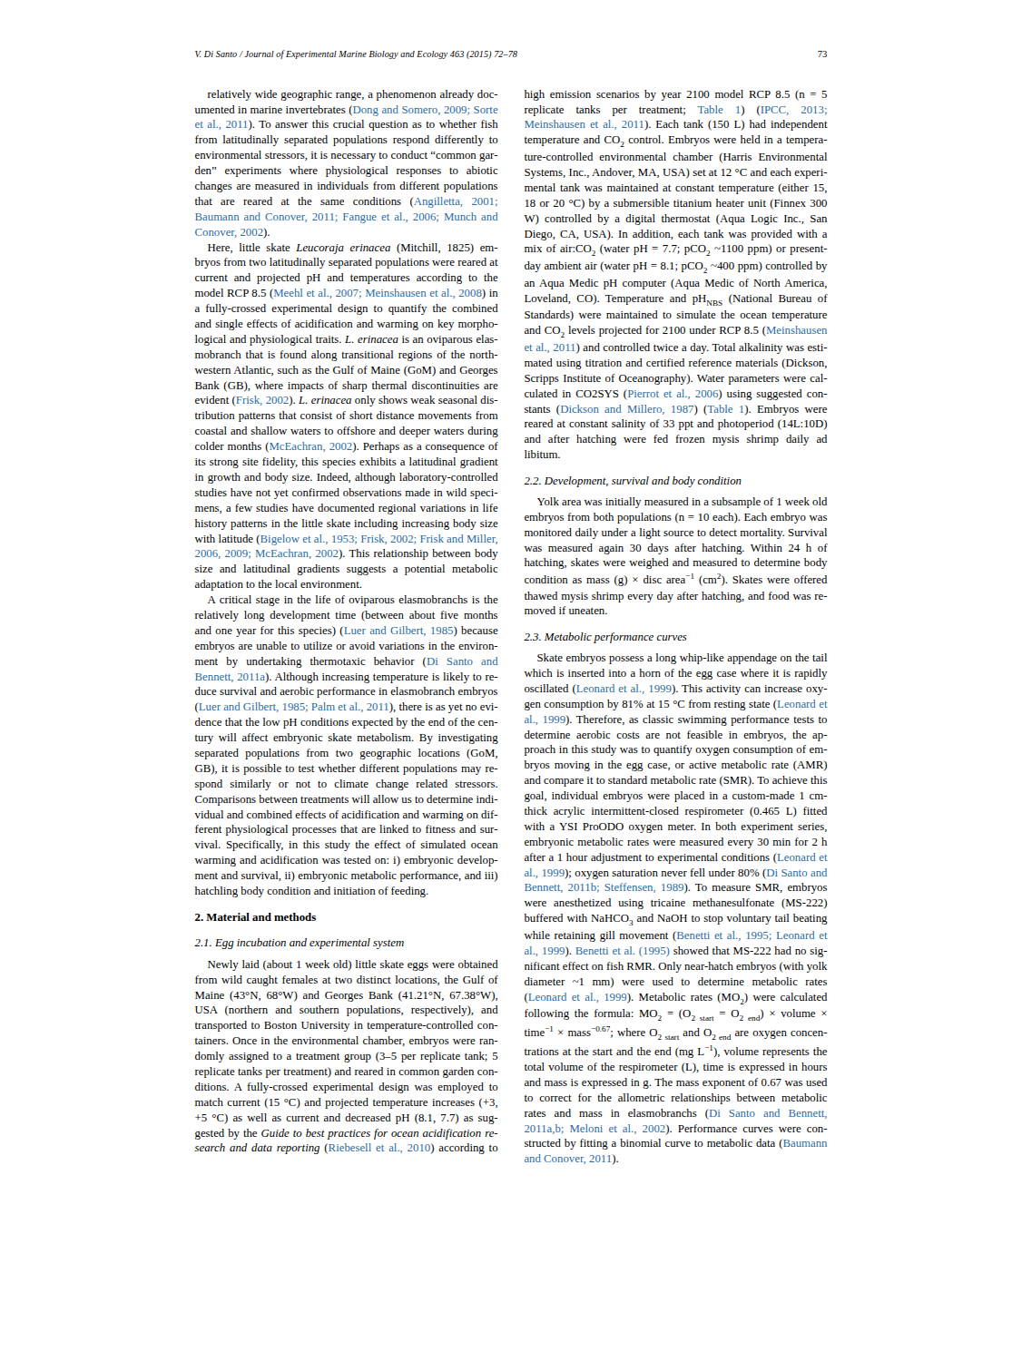V. Di Santo / Journal of Experimental Marine Biology and Ecology 463 (2015) 72–78
73
relatively wide geographic range, a phenomenon already documented in marine invertebrates (Dong and Somero, 2009; Sorte et al., 2011). To answer this crucial question as to whether fish from latitudinally separated populations respond differently to environmental stressors, it is necessary to conduct “common garden” experiments where physiological responses to abiotic changes are measured in individuals from different populations that are reared at the same conditions (Angilletta, 2001; Baumann and Conover, 2011; Fangue et al., 2006; Munch and Conover, 2002).
Here, little skate Leucoraja erinacea (Mitchill, 1825) embryos from two latitudinally separated populations were reared at current and projected pH and temperatures according to the model RCP 8.5 (Meehl et al., 2007; Meinshausen et al., 2008) in a fully-crossed experimental design to quantify the combined and single effects of acidification and warming on key morphological and physiological traits. L. erinacea is an oviparous elasmobranch that is found along transitional regions of the northwestern Atlantic, such as the Gulf of Maine (GoM) and Georges Bank (GB), where impacts of sharp thermal discontinuities are evident (Frisk, 2002). L. erinacea only shows weak seasonal distribution patterns that consist of short distance movements from coastal and shallow waters to offshore and deeper waters during colder months (McEachran, 2002). Perhaps as a consequence of its strong site fidelity, this species exhibits a latitudinal gradient in growth and body size. Indeed, although laboratory-controlled studies have not yet confirmed observations made in wild specimens, a few studies have documented regional variations in life history patterns in the little skate including increasing body size with latitude (Bigelow et al., 1953; Frisk, 2002; Frisk and Miller, 2006, 2009; McEachran, 2002). This relationship between body size and latitudinal gradients suggests a potential metabolic adaptation to the local environment.
A critical stage in the life of oviparous elasmobranchs is the relatively long development time (between about five months and one year for this species) (Luer and Gilbert, 1985) because embryos are unable to utilize or avoid variations in the environment by undertaking thermotaxic behavior (Di Santo and Bennett, 2011a). Although increasing temperature is likely to reduce survival and aerobic performance in elasmobranch embryos (Luer and Gilbert, 1985; Palm et al., 2011), there is as yet no evidence that the low pH conditions expected by the end of the century will affect embryonic skate metabolism. By investigating separated populations from two geographic locations (GoM, GB), it is possible to test whether different populations may respond similarly or not to climate change related stressors. Comparisons between treatments will allow us to determine individual and combined effects of acidification and warming on different physiological processes that are linked to fitness and survival. Specifically, in this study the effect of simulated ocean warming and acidification was tested on: i) embryonic development and survival, ii) embryonic metabolic performance, and iii) hatchling body condition and initiation of feeding.
2. Material and methods
2.1. Egg incubation and experimental system
Newly laid (about 1 week old) little skate eggs were obtained from wild caught females at two distinct locations, the Gulf of Maine (43°N, 68°W) and Georges Bank (41.21°N, 67.38°W), USA (northern and southern populations, respectively), and transported to Boston University in temperature-controlled containers. Once in the environmental chamber, embryos were randomly assigned to a treatment group (3–5 per replicate tank; 5 replicate tanks per treatment) and reared in common garden conditions. A fully-crossed experimental design was employed to match current (15 °C) and projected temperature increases (+3, +5 °C) as well as current and decreased pH (8.1, 7.7) as suggested by the Guide to best practices for ocean acidification research and data reporting (Riebesell et al., 2010) according to high emission scenarios by year 2100 model RCP 8.5 (n = 5 replicate tanks per treatment; Table 1) (IPCC, 2013; Meinshausen et al., 2011). Each tank (150 L) had independent temperature and CO2 control. Embryos were held in a temperature-controlled environmental chamber (Harris Environmental Systems, Inc., Andover, MA, USA) set at 12 °C and each experimental tank was maintained at constant temperature (either 15, 18 or 20 °C) by a submersible titanium heater unit (Finnex 300 W) controlled by a digital thermostat (Aqua Logic Inc., San Diego, CA, USA). In addition, each tank was provided with a mix of air:CO2 (water pH = 7.7; pCO2 ~1100 ppm) or present-day ambient air (water pH = 8.1; pCO2 ~400 ppm) controlled by an Aqua Medic pH computer (Aqua Medic of North America, Loveland, CO). Temperature and pHNBS (National Bureau of Standards) were maintained to simulate the ocean temperature and CO2 levels projected for 2100 under RCP 8.5 (Meinshausen et al., 2011) and controlled twice a day. Total alkalinity was estimated using titration and certified reference materials (Dickson, Scripps Institute of Oceanography). Water parameters were calculated in CO2SYS (Pierrot et al., 2006) using suggested constants (Dickson and Millero, 1987) (Table 1). Embryos were reared at constant salinity of 33 ppt and photoperiod (14L:10D) and after hatching were fed frozen mysis shrimp daily ad libitum.
2.2. Development, survival and body condition
Yolk area was initially measured in a subsample of 1 week old embryos from both populations (n = 10 each). Each embryo was monitored daily under a light source to detect mortality. Survival was measured again 30 days after hatching. Within 24 h of hatching, skates were weighed and measured to determine body condition as mass (g) × disc area−1 (cm2). Skates were offered thawed mysis shrimp every day after hatching, and food was removed if uneaten.
2.3. Metabolic performance curves
Skate embryos possess a long whip-like appendage on the tail which is inserted into a horn of the egg case where it is rapidly oscillated (Leonard et al., 1999). This activity can increase oxygen consumption by 81% at 15 °C from resting state (Leonard et al., 1999). Therefore, as classic swimming performance tests to determine aerobic costs are not feasible in embryos, the approach in this study was to quantify oxygen consumption of embryos moving in the egg case, or active metabolic rate (AMR) and compare it to standard metabolic rate (SMR). To achieve this goal, individual embryos were placed in a custom-made 1 cm-thick acrylic intermittent-closed respirometer (0.465 L) fitted with a YSI ProODO oxygen meter. In both experiment series, embryonic metabolic rates were measured every 30 min for 2 h after a 1 hour adjustment to experimental conditions (Leonard et al., 1999); oxygen saturation never fell under 80% (Di Santo and Bennett, 2011b; Steffensen, 1989). To measure SMR, embryos were anesthetized using tricaine methanesulfonate (MS-222) buffered with NaHCO3 and NaOH to stop voluntary tail beating while retaining gill movement (Benetti et al., 1995; Leonard et al., 1999). Benetti et al. (1995) showed that MS-222 had no significant effect on fish RMR. Only near-hatch embryos (with yolk diameter ~1 mm) were used to determine metabolic rates (Leonard et al., 1999). Metabolic rates (MO2) were calculated following the formula: MO2 = (O2 start = O2 end) × volume × time−1 × mass−0.67; where O2 start and O2 end are oxygen concentrations at the start and the end (mg L−1), volume represents the total volume of the respirometer (L), time is expressed in hours and mass is expressed in g. The mass exponent of 0.67 was used to correct for the allometric relationships between metabolic rates and mass in elasmobranchs (Di Santo and Bennett, 2011a,b; Meloni et al., 2002). Performance curves were constructed by fitting a binomial curve to metabolic data (Baumann and Conover, 2011).